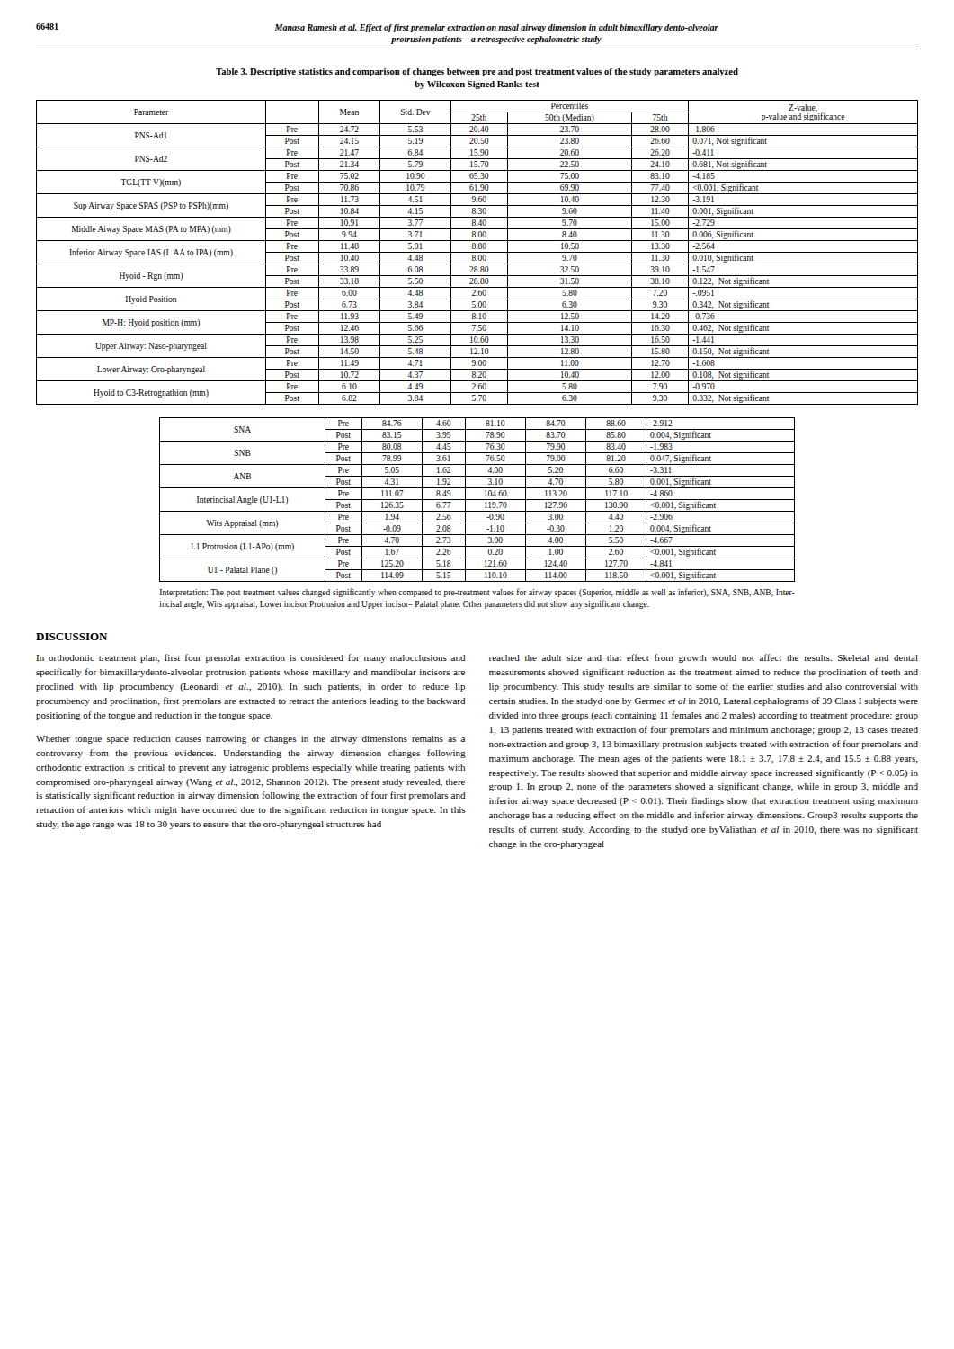66481
Manasa Ramesh et al. Effect of first premolar extraction on nasal airway dimension in adult bimaxillary dento-alveolar
protrusion patients – a retrospective cephalometric study
Table 3. Descriptive statistics and comparison of changes between pre and post treatment values of the study parameters analyzed
by Wilcoxon Signed Ranks test
| Parameter | | Mean | Std. Dev | Percentiles | Z-value, p-value and significance |
| --- | --- | --- | --- | --- | --- |
| 25th | 50th (Median) | 75th |
| PNS-Ad1 | Pre | 24.72 | 5.53 | 20.40 | 23.70 | 28.00 | -1.806 |
| Post | 24.15 | 5.19 | 20.50 | 23.80 | 26.60 | 0.071, Not significant |
| PNS-Ad2 | Pre | 21.47 | 6.84 | 15.90 | 20.60 | 26.20 | -0.411 |
| Post | 21.34 | 5.79 | 15.70 | 22.50 | 24.10 | 0.681, Not significant |
| TGL(TT-V)(mm) | Pre | 75.02 | 10.90 | 65.30 | 75.00 | 83.10 | -4.185 |
| Post | 70.86 | 10.79 | 61.90 | 69.90 | 77.40 | <0.001, Significant |
| Sup Airway Space SPAS (PSP to PSPh)(mm) | Pre | 11.73 | 4.51 | 9.60 | 10.40 | 12.30 | -3.191 |
| Post | 10.84 | 4.15 | 8.30 | 9.60 | 11.40 | 0.001, Significant |
| Middle Aiway Space MAS (PA to MPA) (mm) | Pre | 10.91 | 3.77 | 8.40 | 9.70 | 15.00 | -2.729 |
| Post | 9.94 | 3.71 | 8.00 | 8.40 | 11.30 | 0.006, Significant |
| Inferior Airway Space IAS (I AA to IPA) (mm) | Pre | 11.48 | 5.01 | 8.80 | 10.50 | 13.30 | -2.564 |
| Post | 10.40 | 4.48 | 8.00 | 9.70 | 11.30 | 0.010, Significant |
| Hyoid - Rgn (mm) | Pre | 33.89 | 6.08 | 28.80 | 32.50 | 39.10 | -1.547 |
| Post | 33.18 | 5.50 | 28.80 | 31.50 | 38.10 | 0.122, Not significant |
| Hyoid Position | Pre | 6.00 | 4.48 | 2.60 | 5.80 | 7.20 | -.0951 |
| Post | 6.73 | 3.84 | 5.00 | 6.30 | 9.30 | 0.342, Not significant |
| MP-H: Hyoid position (mm) | Pre | 11.93 | 5.49 | 8.10 | 12.50 | 14.20 | -0.736 |
| Post | 12.46 | 5.66 | 7.50 | 14.10 | 16.30 | 0.462, Not significant |
| Upper Airway: Naso-pharyngeal | Pre | 13.98 | 5.25 | 10.60 | 13.30 | 16.50 | -1.441 |
| Post | 14.50 | 5.48 | 12.10 | 12.80 | 15.80 | 0.150, Not significant |
| Lower Airway: Oro-pharyngeal | Pre | 11.49 | 4.71 | 9.00 | 11.00 | 12.70 | -1.608 |
| Post | 10.72 | 4.37 | 8.20 | 10.40 | 12.00 | 0.108, Not significant |
| Hyoid to C3-Retrognathion (mm) | Pre | 6.10 | 4.49 | 2.60 | 5.80 | 7.90 | -0.970 |
| Post | 6.82 | 3.84 | 5.70 | 6.30 | 9.30 | 0.332, Not significant |
| SNA | Pre | 84.76 | 4.60 | 81.10 | 84.70 | 88.60 | -2.912 |
| Post | 83.15 | 3.99 | 78.90 | 83.70 | 85.80 | 0.004, Significant |
| SNB | Pre | 80.08 | 4.45 | 76.30 | 79.90 | 83.40 | -1.983 |
| Post | 78.99 | 3.61 | 76.50 | 79.00 | 81.20 | 0.047, Significant |
| ANB | Pre | 5.05 | 1.62 | 4.00 | 5.20 | 6.60 | -3.311 |
| Post | 4.31 | 1.92 | 3.10 | 4.70 | 5.80 | 0.001, Significant |
| Interincisal Angle (U1-L1) | Pre | 111.07 | 8.49 | 104.60 | 113.20 | 117.10 | -4.860 |
| Post | 126.35 | 6.77 | 119.70 | 127.90 | 130.90 | <0.001, Significant |
| Wits Appraisal (mm) | Pre | 1.94 | 2.56 | -0.90 | 3.00 | 4.40 | -2.906 |
| Post | -0.09 | 2.08 | -1.10 | -0.30 | 1.20 | 0.004, Significant |
| L1 Protrusion (L1-APo) (mm) | Pre | 4.70 | 2.73 | 3.00 | 4.00 | 5.50 | -4.667 |
| Post | 1.67 | 2.26 | 0.20 | 1.00 | 2.60 | <0.001, Significant |
| U1 - Palatal Plane () | Pre | 125.20 | 5.18 | 121.60 | 124.40 | 127.70 | -4.841 |
| Post | 114.09 | 5.15 | 110.10 | 114.00 | 118.50 | <0.001, Significant |
Interpretation: The post treatment values changed significantly when compared to pre-treatment values for airway spaces (Superior, middle as well as inferior), SNA, SNB, ANB, Inter-incisal angle, Wits appraisal, Lower incisor Protrusion and Upper incisor– Palatal plane. Other parameters did not show any significant change.
DISCUSSION
In orthodontic treatment plan, first four premolar extraction is considered for many malocclusions and specifically for bimaxillarydento-alveolar protrusion patients whose maxillary and mandibular incisors are proclined with lip procumbency (Leonardi et al., 2010). In such patients, in order to reduce lip procumbency and proclination, first premolars are extracted to retract the anteriors leading to the backward positioning of the tongue and reduction in the tongue space.
Whether tongue space reduction causes narrowing or changes in the airway dimensions remains as a controversy from the previous evidences. Understanding the airway dimension changes following orthodontic extraction is critical to prevent any iatrogenic problems especially while treating patients with compromised oro-pharyngeal airway (Wang et al., 2012, Shannon 2012). The present study revealed, there is statistically significant reduction in airway dimension following the extraction of four first premolars and retraction of anteriors which might have occurred due to the significant reduction in tongue space. In this study, the age range was 18 to 30 years to ensure that the oro-pharyngeal structures had
reached the adult size and that effect from growth would not affect the results. Skeletal and dental measurements showed significant reduction as the treatment aimed to reduce the proclination of teeth and lip procumbency. This study results are similar to some of the earlier studies and also controversial with certain studies. In the studyd one by Germec et al in 2010, Lateral cephalograms of 39 Class I subjects were divided into three groups (each containing 11 females and 2 males) according to treatment procedure: group 1, 13 patients treated with extraction of four premolars and minimum anchorage; group 2, 13 cases treated non-extraction and group 3, 13 bimaxillary protrusion subjects treated with extraction of four premolars and maximum anchorage. The mean ages of the patients were 18.1 ± 3.7, 17.8 ± 2.4, and 15.5 ± 0.88 years, respectively. The results showed that superior and middle airway space increased significantly (P < 0.05) in group 1. In group 2, none of the parameters showed a significant change, while in group 3, middle and inferior airway space decreased (P < 0.01). Their findings show that extraction treatment using maximum anchorage has a reducing effect on the middle and inferior airway dimensions. Group3 results supports the results of current study. According to the studyd one byValiathan et al in 2010, there was no significant change in the oro-pharyngeal